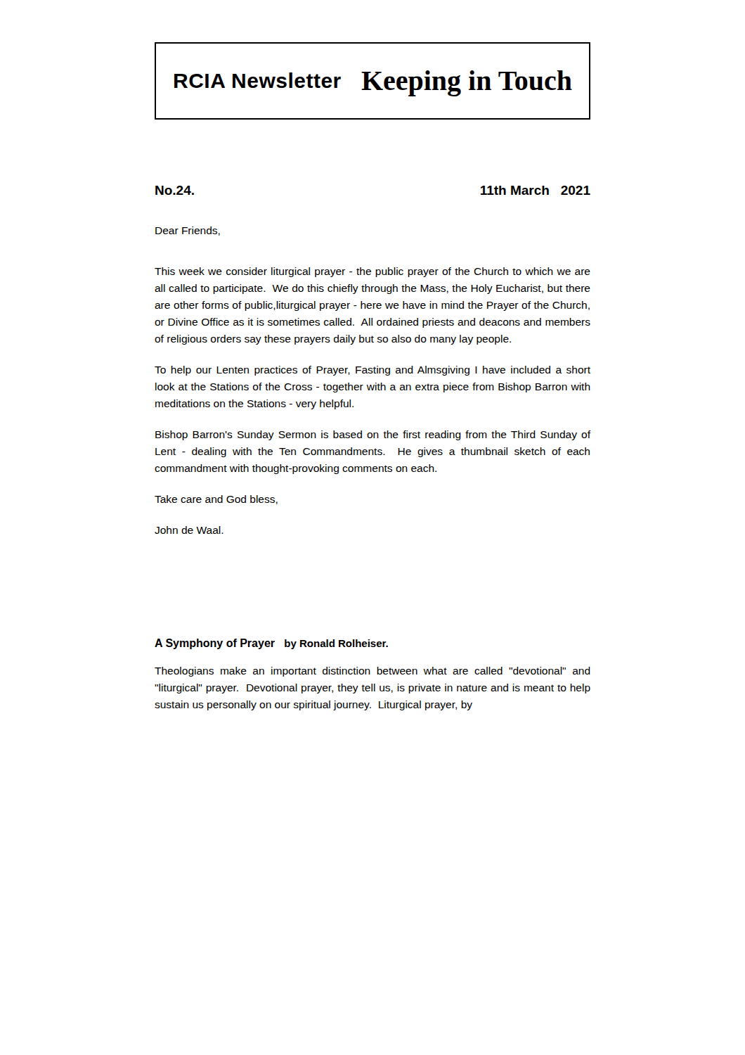RCIA Newsletter
Keeping in Touch
No.24. 11th March 2021
Dear Friends,
This week we consider liturgical prayer - the public prayer of the Church to which we are all called to participate. We do this chiefly through the Mass, the Holy Eucharist, but there are other forms of public,liturgical prayer - here we have in mind the Prayer of the Church, or Divine Office as it is sometimes called. All ordained priests and deacons and members of religious orders say these prayers daily but so also do many lay people.
To help our Lenten practices of Prayer, Fasting and Almsgiving I have included a short look at the Stations of the Cross - together with a an extra piece from Bishop Barron with meditations on the Stations - very helpful.
Bishop Barron's Sunday Sermon is based on the first reading from the Third Sunday of Lent - dealing with the Ten Commandments. He gives a thumbnail sketch of each commandment with thought-provoking comments on each.
Take care and God bless,
John de Waal.
A Symphony of Prayer by Ronald Rolheiser.
Theologians make an important distinction between what are called "devotional" and "liturgical" prayer. Devotional prayer, they tell us, is private in nature and is meant to help sustain us personally on our spiritual journey. Liturgical prayer, by